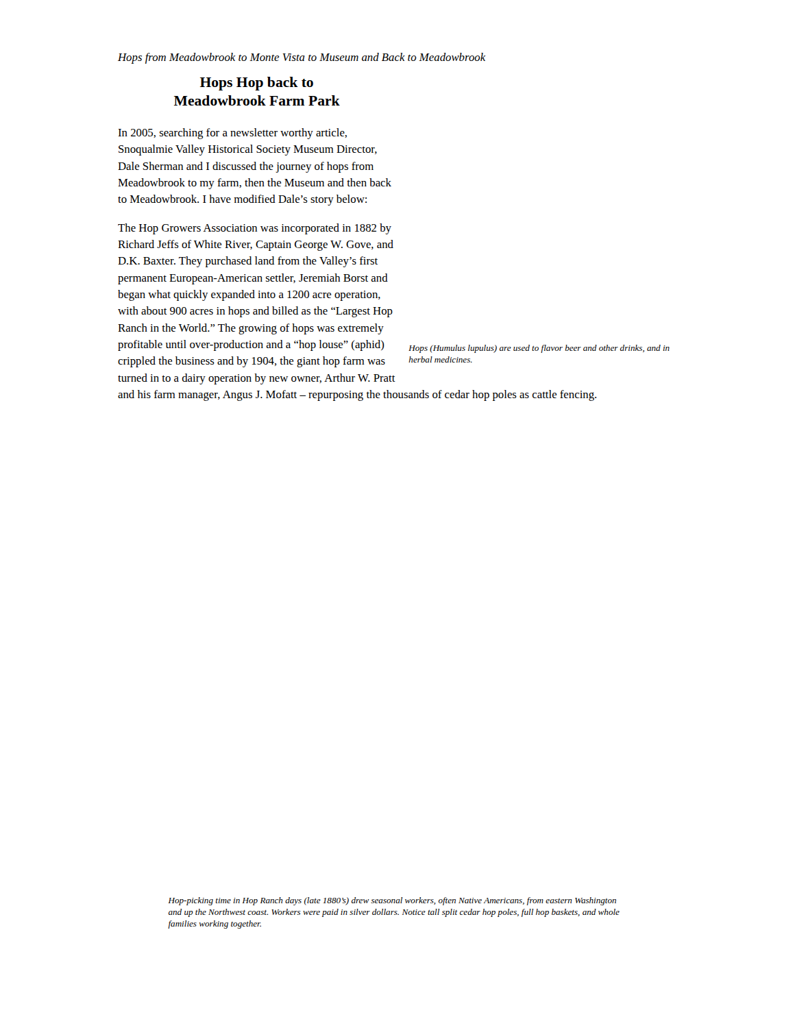Hops from Meadowbrook to Monte Vista to Museum and Back to Meadowbrook
Hops (Humulus lupulus) are used to flavor beer and other drinks, and in herbal medicines.
Hops Hop back to
Meadowbrook Farm Park
In 2005, searching for a newsletter worthy article, Snoqualmie Valley Historical Society Museum Director, Dale Sherman and I discussed the journey of hops from Meadowbrook to my farm, then the Museum and then back to Meadowbrook. I have modified Dale’s story below:
The Hop Growers Association was incorporated in 1882 by Richard Jeffs of White River, Captain George W. Gove, and D.K. Baxter. They purchased land from the Valley’s first permanent European-American settler, Jeremiah Borst and began what quickly expanded into a 1200 acre operation, with about 900 acres in hops and billed as the “Largest Hop Ranch in the World.” The growing of hops was extremely profitable until over-production and a “hop louse” (aphid) crippled the business and by 1904, the giant hop farm was turned in to a dairy operation by new owner, Arthur W. Pratt and his farm manager, Angus J. Mofatt – repurposing the thousands of cedar hop poles as cattle fencing.
Hop-picking time in Hop Ranch days (late 1880’s) drew seasonal workers, often Native Americans, from eastern Washington and up the Northwest coast. Workers were paid in silver dollars. Notice tall split cedar hop poles, full hop baskets, and whole families working together.